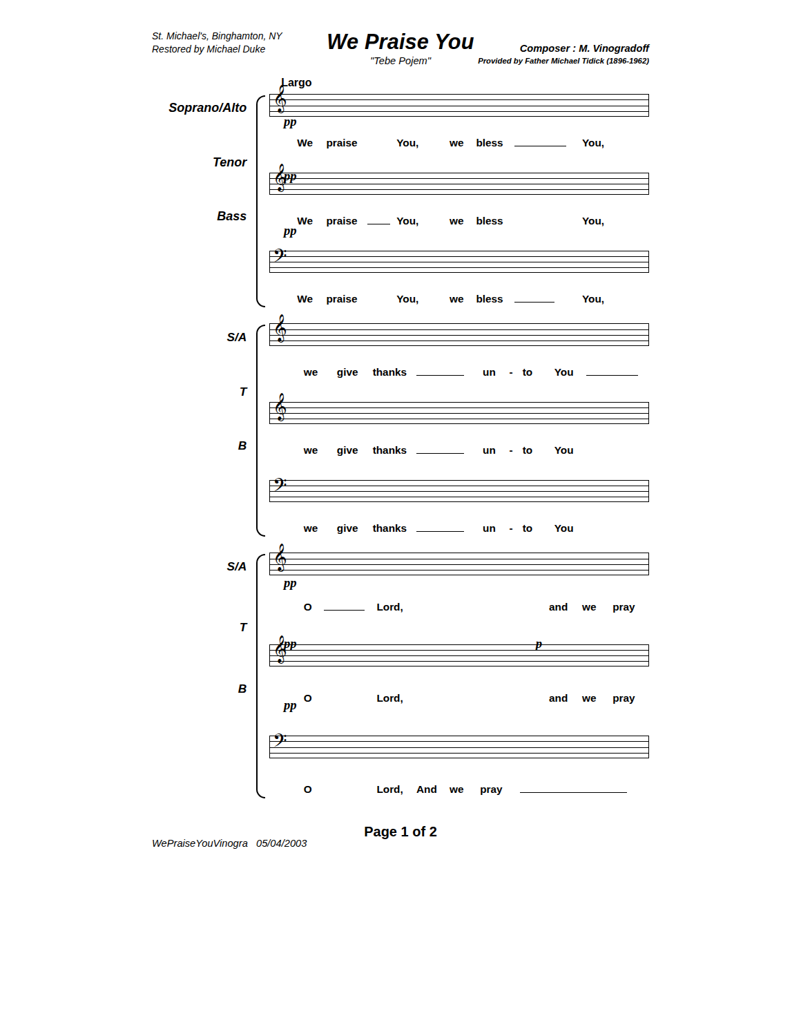St. Michael's, Binghamton, NY
Restored by Michael Duke
We Praise You
"Tebe Pojem"
Composer : M. Vinogradoff
Provided by Father Michael Tidick (1896-1962)
Largo
Soprano/Alto
Tenor
Bass
𝄞
pp
We praise You, we bless You,
𝄞
pp
We praise You, we bless You,
𝄢
pp
We praise You, we bless You,
S/A
T
B
𝄞
we give thanks un - to You
𝄞
we give thanks un - to You
𝄢
we give thanks un - to You
S/A
T
B
𝄞
pp
O Lord, and we pray
𝄞
pp
p
O Lord, and we pray
𝄢
pp
O Lord, And we pray
WePraiseYouVinogra 05/04/2003
Page 1 of 2